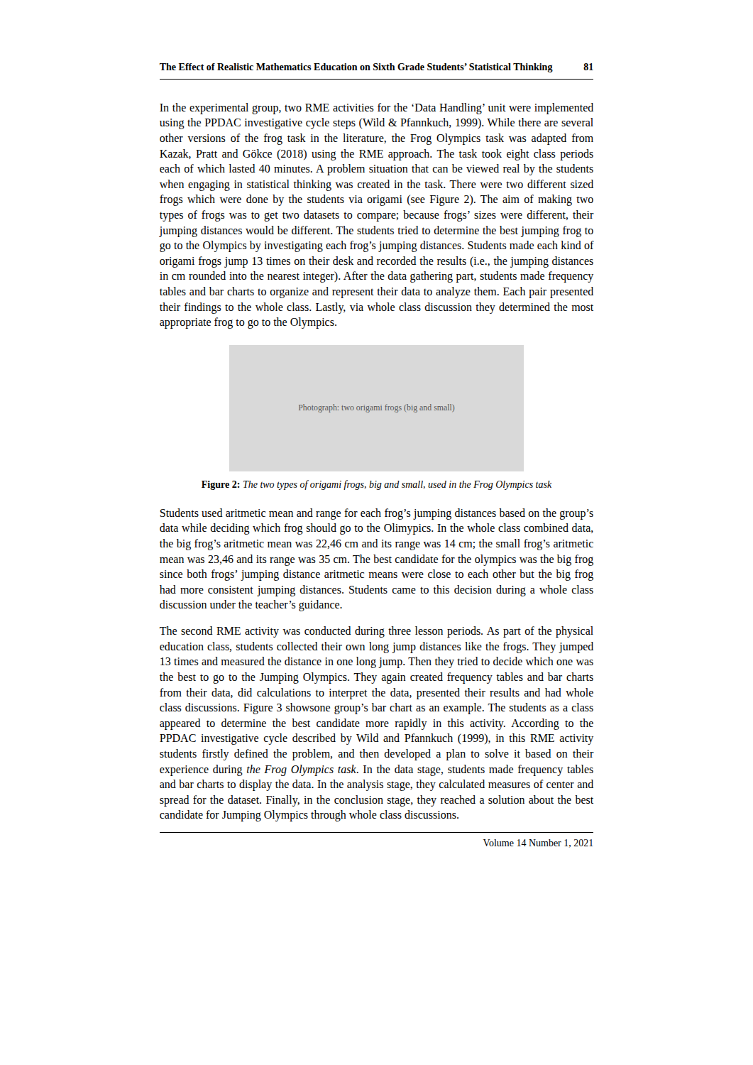The Effect of Realistic Mathematics Education on Sixth Grade Students’ Statistical Thinking 81
In the experimental group, two RME activities for the ‘Data Handling’ unit were implemented using the PPDAC investigative cycle steps (Wild & Pfannkuch, 1999). While there are several other versions of the frog task in the literature, the Frog Olympics task was adapted from Kazak, Pratt and Gökce (2018) using the RME approach. The task took eight class periods each of which lasted 40 minutes. A problem situation that can be viewed real by the students when engaging in statistical thinking was created in the task. There were two different sized frogs which were done by the students via origami (see Figure 2). The aim of making two types of frogs was to get two datasets to compare; because frogs’ sizes were different, their jumping distances would be different. The students tried to determine the best jumping frog to go to the Olympics by investigating each frog’s jumping distances. Students made each kind of origami frogs jump 13 times on their desk and recorded the results (i.e., the jumping distances in cm rounded into the nearest integer). After the data gathering part, students made frequency tables and bar charts to organize and represent their data to analyze them. Each pair presented their findings to the whole class. Lastly, via whole class discussion they determined the most appropriate frog to go to the Olympics.
Figure 2: The two types of origami frogs, big and small, used in the Frog Olympics task
Students used aritmetic mean and range for each frog’s jumping distances based on the group’s data while deciding which frog should go to the Olimypics. In the whole class combined data, the big frog’s aritmetic mean was 22,46 cm and its range was 14 cm; the small frog’s aritmetic mean was 23,46 and its range was 35 cm. The best candidate for the olympics was the big frog since both frogs’ jumping distance aritmetic means were close to each other but the big frog had more consistent jumping distances. Students came to this decision during a whole class discussion under the teacher’s guidance.
The second RME activity was conducted during three lesson periods. As part of the physical education class, students collected their own long jump distances like the frogs. They jumped 13 times and measured the distance in one long jump. Then they tried to decide which one was the best to go to the Jumping Olympics. They again created frequency tables and bar charts from their data, did calculations to interpret the data, presented their results and had whole class discussions. Figure 3 showsone group’s bar chart as an example. The students as a class appeared to determine the best candidate more rapidly in this activity. According to the PPDAC investigative cycle described by Wild and Pfannkuch (1999), in this RME activity students firstly defined the problem, and then developed a plan to solve it based on their experience during the Frog Olympics task. In the data stage, students made frequency tables and bar charts to display the data. In the analysis stage, they calculated measures of center and spread for the dataset. Finally, in the conclusion stage, they reached a solution about the best candidate for Jumping Olympics through whole class discussions.
Volume 14 Number 1, 2021